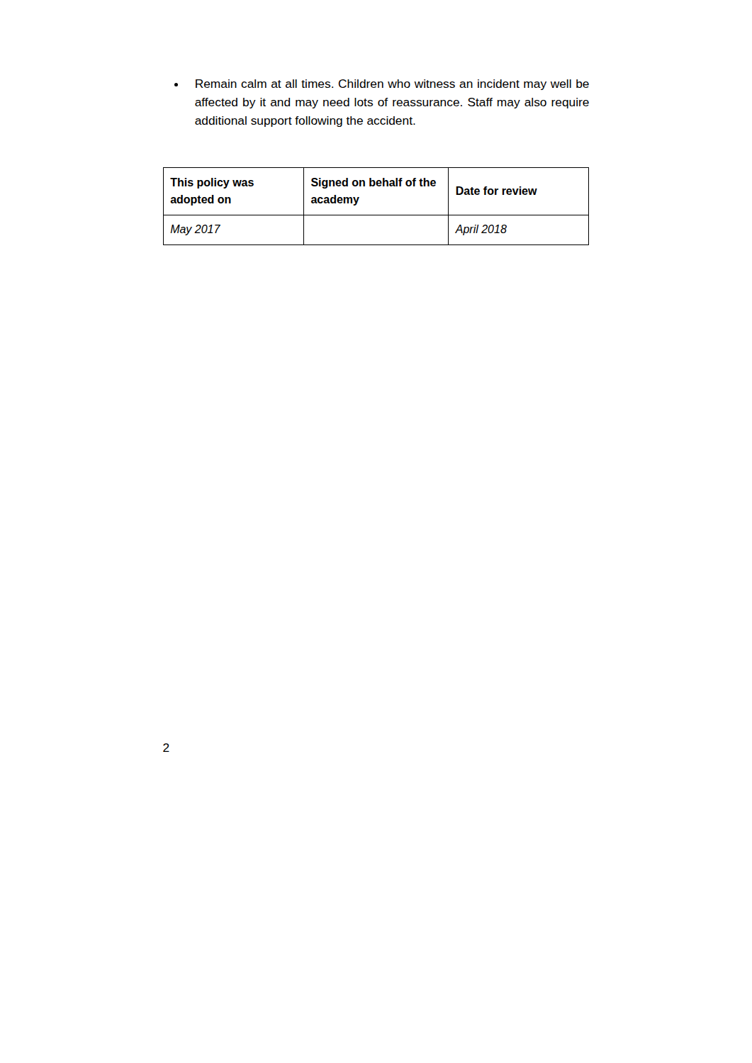Remain calm at all times. Children who witness an incident may well be affected by it and may need lots of reassurance. Staff may also require additional support following the accident.
| This policy was adopted on | Signed on behalf of the academy | Date for review |
| --- | --- | --- |
| May 2017 | | April 2018 |
2